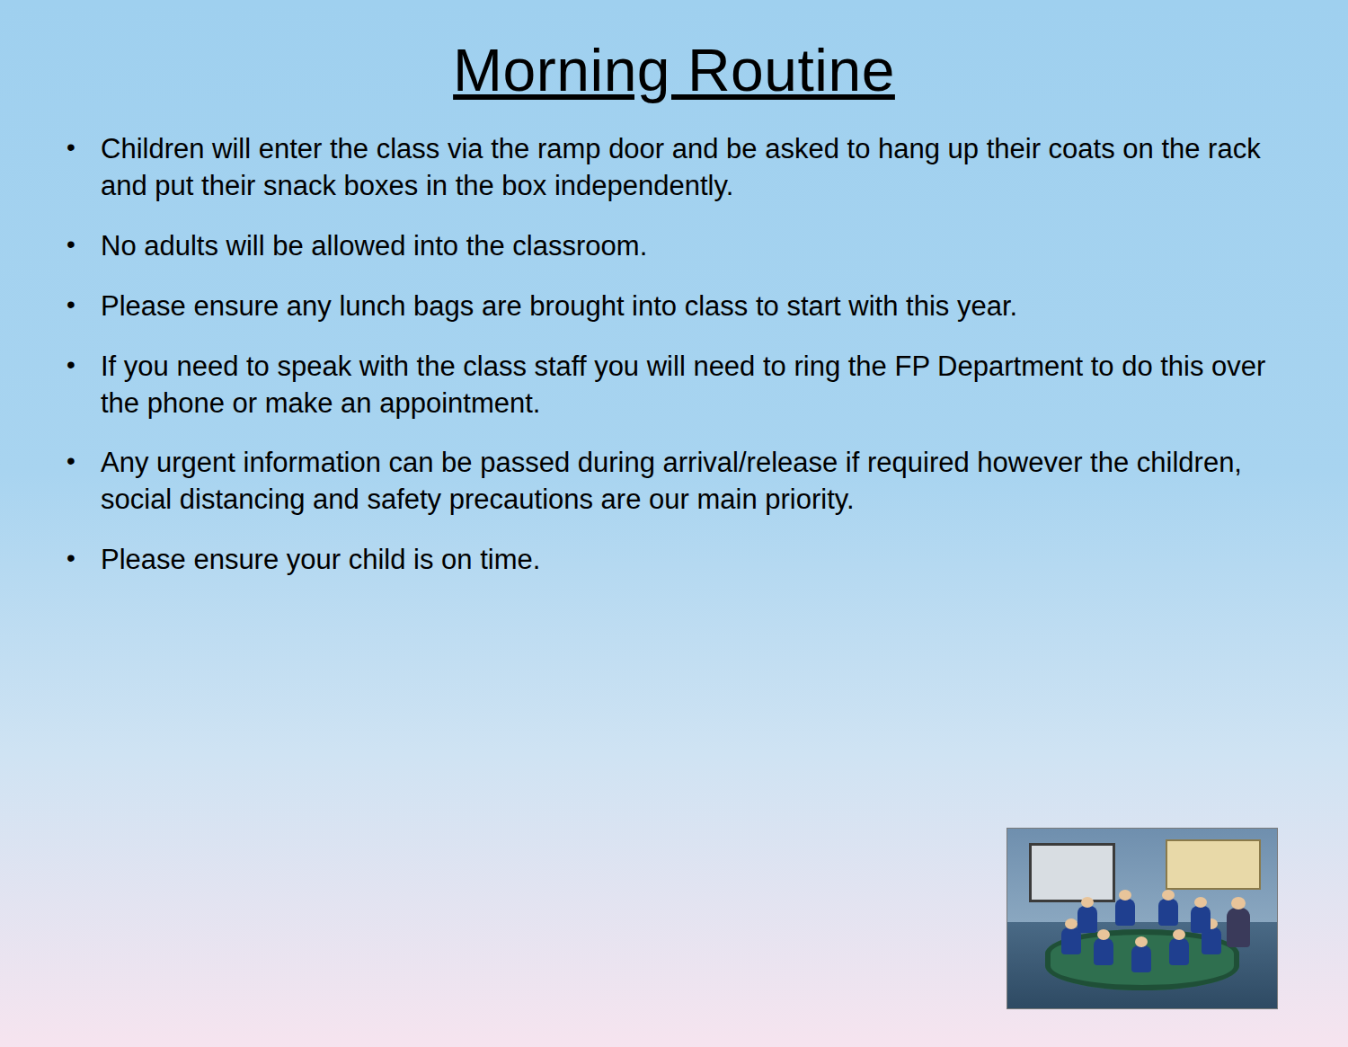Morning Routine
Children will enter the class via the ramp door and be asked to hang up their coats on the rack and put their snack boxes in the box independently.
No adults will be allowed into the classroom.
Please ensure any lunch bags are brought into class to start with this year.
If you need to speak with the class staff you will need to ring the FP Department to do this over the phone or make an appointment.
Any urgent information can be passed during arrival/release if required however the children, social distancing and safety precautions are our main priority.
Please ensure your child is on time.